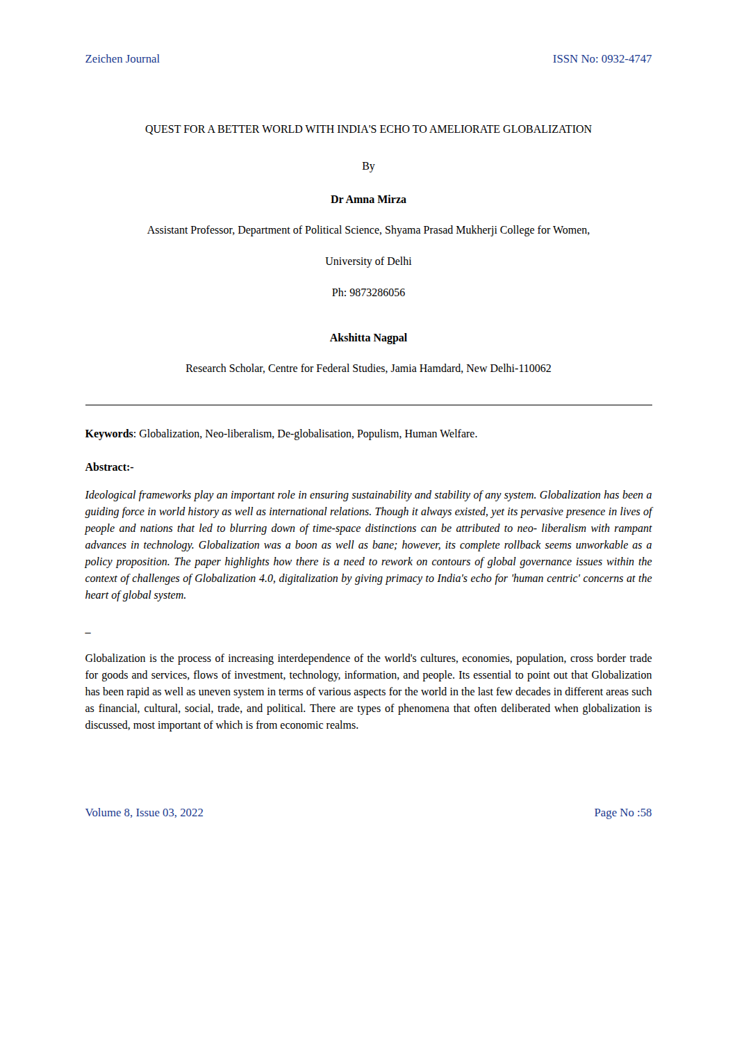Zeichen Journal ISSN No: 0932-4747
Quest for a Better World with India's Echo to Ameliorate Globalization
By
Dr Amna Mirza
Assistant Professor, Department of Political Science, Shyama Prasad Mukherji College for Women,
University of Delhi
Ph: 9873286056
Akshitta Nagpal
Research Scholar, Centre for Federal Studies, Jamia Hamdard, New Delhi-110062
Keywords: Globalization, Neo-liberalism, De-globalisation, Populism, Human Welfare.
Abstract:-
Ideological frameworks play an important role in ensuring sustainability and stability of any system. Globalization has been a guiding force in world history as well as international relations. Though it always existed, yet its pervasive presence in lives of people and nations that led to blurring down of time-space distinctions can be attributed to neo- liberalism with rampant advances in technology. Globalization was a boon as well as bane; however, its complete rollback seems unworkable as a policy proposition. The paper highlights how there is a need to rework on contours of global governance issues within the context of challenges of Globalization 4.0, digitalization by giving primacy to India's echo for 'human centric' concerns at the heart of global system.
_
Globalization is the process of increasing interdependence of the world's cultures, economies, population, cross border trade for goods and services, flows of investment, technology, information, and people. Its essential to point out that Globalization has been rapid as well as uneven system in terms of various aspects for the world in the last few decades in different areas such as financial, cultural, social, trade, and political. There are types of phenomena that often deliberated when globalization is discussed, most important of which is from economic realms.
Volume 8, Issue 03, 2022 Page No :58